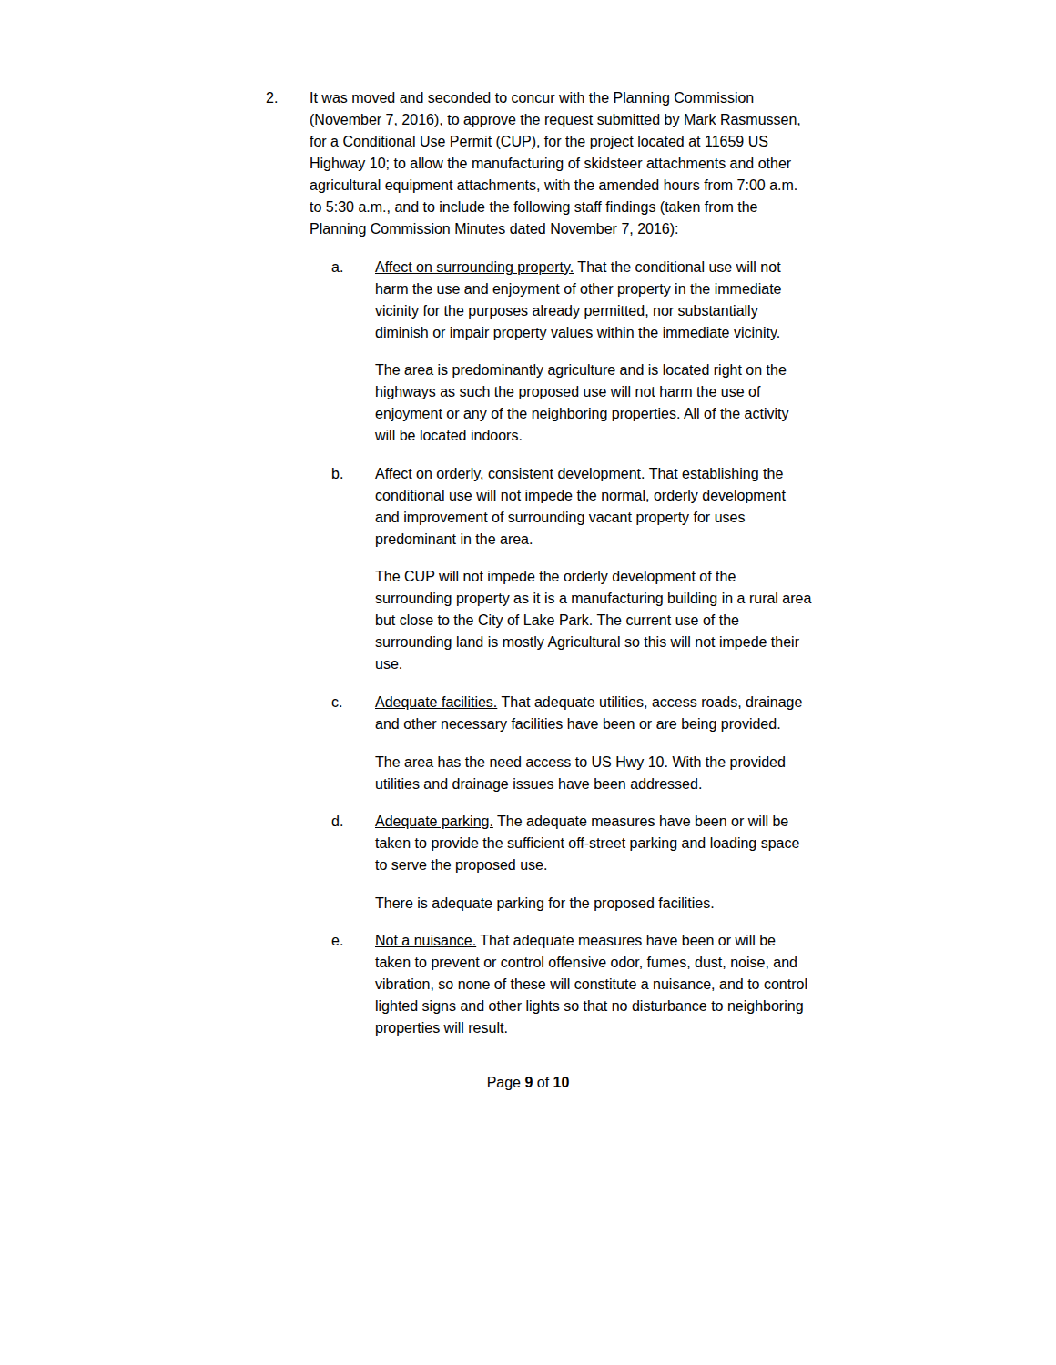2.
It was moved and seconded to concur with the Planning Commission (November 7, 2016), to approve the request submitted by Mark Rasmussen, for a Conditional Use Permit (CUP), for the project located at 11659 US Highway 10; to allow the manufacturing of skidsteer attachments and other agricultural equipment attachments, with the amended hours from 7:00 a.m. to 5:30 a.m., and to include the following staff findings (taken from the Planning Commission Minutes dated November 7, 2016):
a.
Affect on surrounding property. That the conditional use will not harm the use and enjoyment of other property in the immediate vicinity for the purposes already permitted, nor substantially diminish or impair property values within the immediate vicinity.
The area is predominantly agriculture and is located right on the highways as such the proposed use will not harm the use of enjoyment or any of the neighboring properties. All of the activity will be located indoors.
b.
Affect on orderly, consistent development. That establishing the conditional use will not impede the normal, orderly development and improvement of surrounding vacant property for uses predominant in the area.
The CUP will not impede the orderly development of the surrounding property as it is a manufacturing building in a rural area but close to the City of Lake Park. The current use of the surrounding land is mostly Agricultural so this will not impede their use.
c.
Adequate facilities. That adequate utilities, access roads, drainage and other necessary facilities have been or are being provided.
The area has the need access to US Hwy 10. With the provided utilities and drainage issues have been addressed.
d.
Adequate parking. The adequate measures have been or will be taken to provide the sufficient off-street parking and loading space to serve the proposed use.
There is adequate parking for the proposed facilities.
e.
Not a nuisance. That adequate measures have been or will be taken to prevent or control offensive odor, fumes, dust, noise, and vibration, so none of these will constitute a nuisance, and to control lighted signs and other lights so that no disturbance to neighboring properties will result.
Page 9 of 10